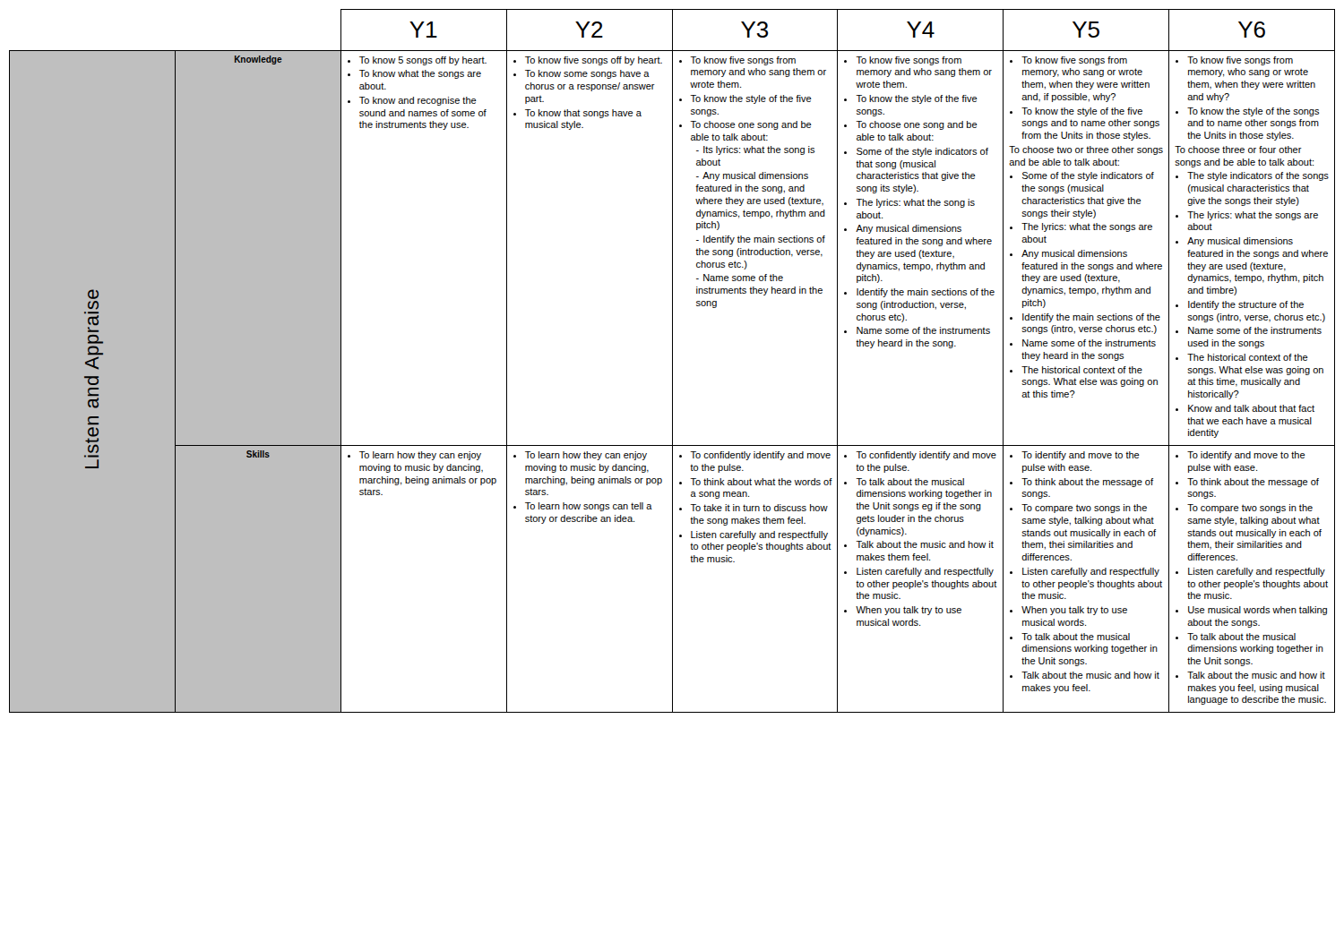| | Y1 | Y2 | Y3 | Y4 | Y5 | Y6 |
| --- | --- | --- | --- | --- | --- | --- |
| Listen and Appraise | Knowledge | To know 5 songs off by heart. To know what the songs are about. To know and recognise the sound and names of some of the instruments they use. | To know five songs off by heart. To know some songs have a chorus or a response/ answer part. To know that songs have a musical style. | To know five songs from memory and who sang them or wrote them. To know the style of the five songs. To choose one song and be able to talk about: Its lyrics: what the song is about Any musical dimensions featured in the song, and where they are used (texture, dynamics, tempo, rhythm and pitch) Identify the main sections of the song (introduction, verse, chorus etc.) Name some of the instruments they heard in the song | To know five songs from memory and who sang them or wrote them. To know the style of the five songs. To choose one song and be able to talk about: Some of the style indicators of that song (musical characteristics that give the song its style). The lyrics: what the song is about. Any musical dimensions featured in the song and where they are used (texture, dynamics, tempo, rhythm and pitch). Identify the main sections of the song (introduction, verse, chorus etc). Name some of the instruments they heard in the song. | To know five songs from memory, who sang or wrote them, when they were written and, if possible, why? To know the style of the five songs and to name other songs from the Units in those styles. To choose two or three other songs and be able to talk about: Some of the style indicators of the songs (musical characteristics that give the songs their style) The lyrics: what the songs are about Any musical dimensions featured in the songs and where they are used (texture, dynamics, tempo, rhythm and pitch) Identify the main sections of the songs (intro, verse chorus etc.) Name some of the instruments they heard in the songs The historical context of the songs. What else was going on at this time? | To know five songs from memory, who sang or wrote them, when they were written and why? To know the style of the songs and to name other songs from the Units in those styles. To choose three or four other songs and be able to talk about: The style indicators of the songs (musical characteristics that give the songs their style) The lyrics: what the songs are about Any musical dimensions featured in the songs and where they are used (texture, dynamics, tempo, rhythm, pitch and timbre) Identify the structure of the songs (intro, verse, chorus etc.) Name some of the instruments used in the songs The historical context of the songs. What else was going on at this time, musically and historically? Know and talk about that fact that we each have a musical identity |
| Skills | To learn how they can enjoy moving to music by dancing, marching, being animals or pop stars. | To learn how they can enjoy moving to music by dancing, marching, being animals or pop stars. To learn how songs can tell a story or describe an idea. | To confidently identify and move to the pulse. To think about what the words of a song mean. To take it in turn to discuss how the song makes them feel. Listen carefully and respectfully to other people's thoughts about the music. | To confidently identify and move to the pulse. To talk about the musical dimensions working together in the Unit songs eg if the song gets louder in the chorus (dynamics). Talk about the music and how it makes them feel. Listen carefully and respectfully to other people's thoughts about the music. When you talk try to use musical words. | To identify and move to the pulse with ease. To think about the message of songs. To compare two songs in the same style, talking about what stands out musically in each of them, thei similarities and differences. Listen carefully and respectfully to other people's thoughts about the music. When you talk try to use musical words. To talk about the musical dimensions working together in the Unit songs. Talk about the music and how it makes you feel. | To identify and move to the pulse with ease. To think about the message of songs. To compare two songs in the same style, talking about what stands out musically in each of them, their similarities and differences. Listen carefully and respectfully to other people's thoughts about the music. Use musical words when talking about the songs. To talk about the musical dimensions working together in the Unit songs. Talk about the music and how it makes you feel, using musical language to describe the music. |